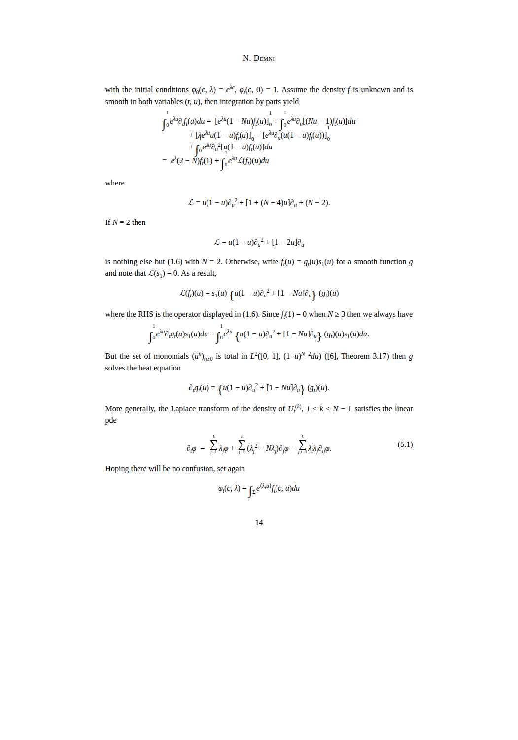N. Demni
with the initial conditions φ0(c, λ) = eλc, φt(c, 0) = 1. Assume the density f is unknown and is smooth in both variables (t, u), then integration by parts yield
∫10 eλu∂tft(u)du = [eλu(1 − Nu)ft(u)]10 + ∫10 eλu∂u[(Nu − 1)ft(u)]du + [λeλuu(1 − u)ft(u)]10 − [eλu∂u(u(1 − u)ft(u))]10 + ∫10 eλu∂u2[u(1 − u)ft(u)]du = eλ(2 − N)ft(1) + ∫10 eλuℒ(ft)(u)du
where
ℒ = u(1 − u)∂u2 + [1 + (N − 4)u]∂u + (N − 2).
If N = 2 then
ℒ = u(1 − u)∂u2 + [1 − 2u]∂u
is nothing else but (1.6) with N = 2. Otherwise, write ft(u) = gt(u)s1(u) for a smooth function g and note that ℒ(s1) = 0. As a result,
ℒ(ft)(u) = s1(u) {u(1 − u)∂u2 + [1 − Nu]∂u} (gt)(u)
where the RHS is the operator displayed in (1.6). Since ft(1) = 0 when N ≥ 3 then we always have
∫10 eλu∂tgt(u)s1(u)du = ∫10 eλu {u(1 − u)∂u2 + [1 − Nu]∂u} (gt)(u)s1(u)du.
But the set of monomials (un)n≥0 is total in L2([0, 1], (1−u)N−2du) ([6], Theorem 3.17) then g solves the heat equation
∂tgt(u) = {u(1 − u)∂u2 + [1 − Nu]∂u} (gt)(u).
More generally, the Laplace transform of the density of Ut(k), 1 ≤ k ≤ N − 1 satisfies the linear pde
∂tφ = k∑j=1 λjφ + k∑j=1(λj2 − Nλj)∂jφ − k∑j,i=1 λiλj∂ijφ.
(5.1)
Hoping there will be no confusion, set again
φt(c, λ) = ∫ Σe⟨λ,u⟩ft(c, u)du
14